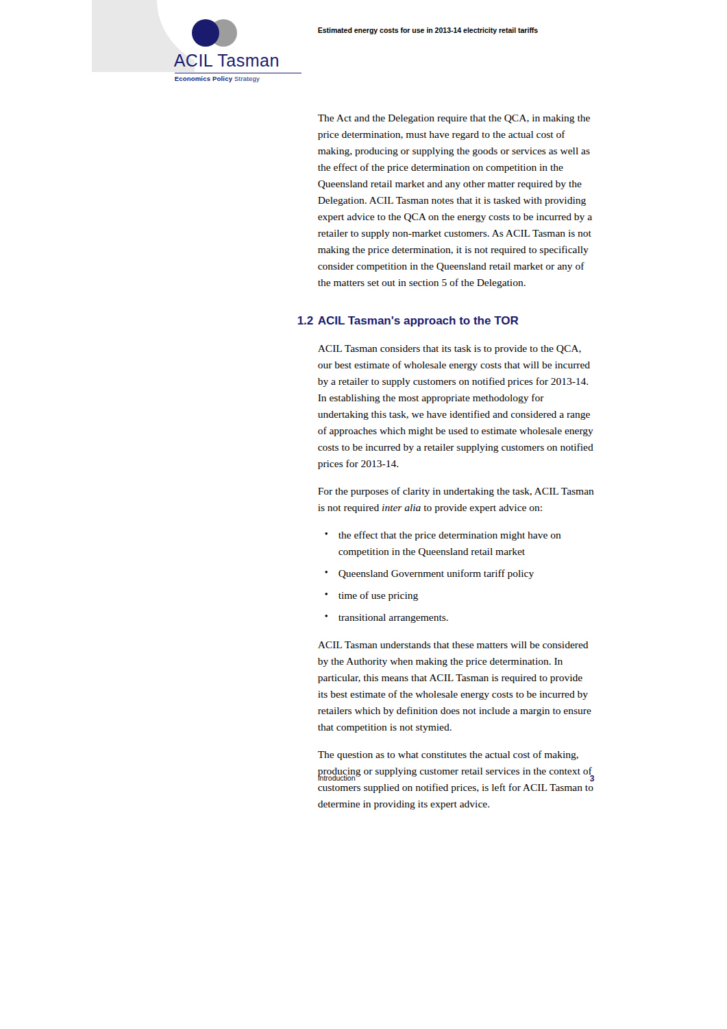ACIL Tasman
Economics Policy Strategy
Estimated energy costs for use in 2013-14 electricity retail tariffs
The Act and the Delegation require that the QCA, in making the price determination, must have regard to the actual cost of making, producing or supplying the goods or services as well as the effect of the price determination on competition in the Queensland retail market and any other matter required by the Delegation. ACIL Tasman notes that it is tasked with providing expert advice to the QCA on the energy costs to be incurred by a retailer to supply non-market customers. As ACIL Tasman is not making the price determination, it is not required to specifically consider competition in the Queensland retail market or any of the matters set out in section 5 of the Delegation.
1.2 ACIL Tasman's approach to the TOR
ACIL Tasman considers that its task is to provide to the QCA, our best estimate of wholesale energy costs that will be incurred by a retailer to supply customers on notified prices for 2013-14. In establishing the most appropriate methodology for undertaking this task, we have identified and considered a range of approaches which might be used to estimate wholesale energy costs to be incurred by a retailer supplying customers on notified prices for 2013-14.
For the purposes of clarity in undertaking the task, ACIL Tasman is not required inter alia to provide expert advice on:
the effect that the price determination might have on competition in the Queensland retail market
Queensland Government uniform tariff policy
time of use pricing
transitional arrangements.
ACIL Tasman understands that these matters will be considered by the Authority when making the price determination. In particular, this means that ACIL Tasman is required to provide its best estimate of the wholesale energy costs to be incurred by retailers which by definition does not include a margin to ensure that competition is not stymied.
The question as to what constitutes the actual cost of making, producing or supplying customer retail services in the context of customers supplied on notified prices, is left for ACIL Tasman to determine in providing its expert advice.
Introduction 3